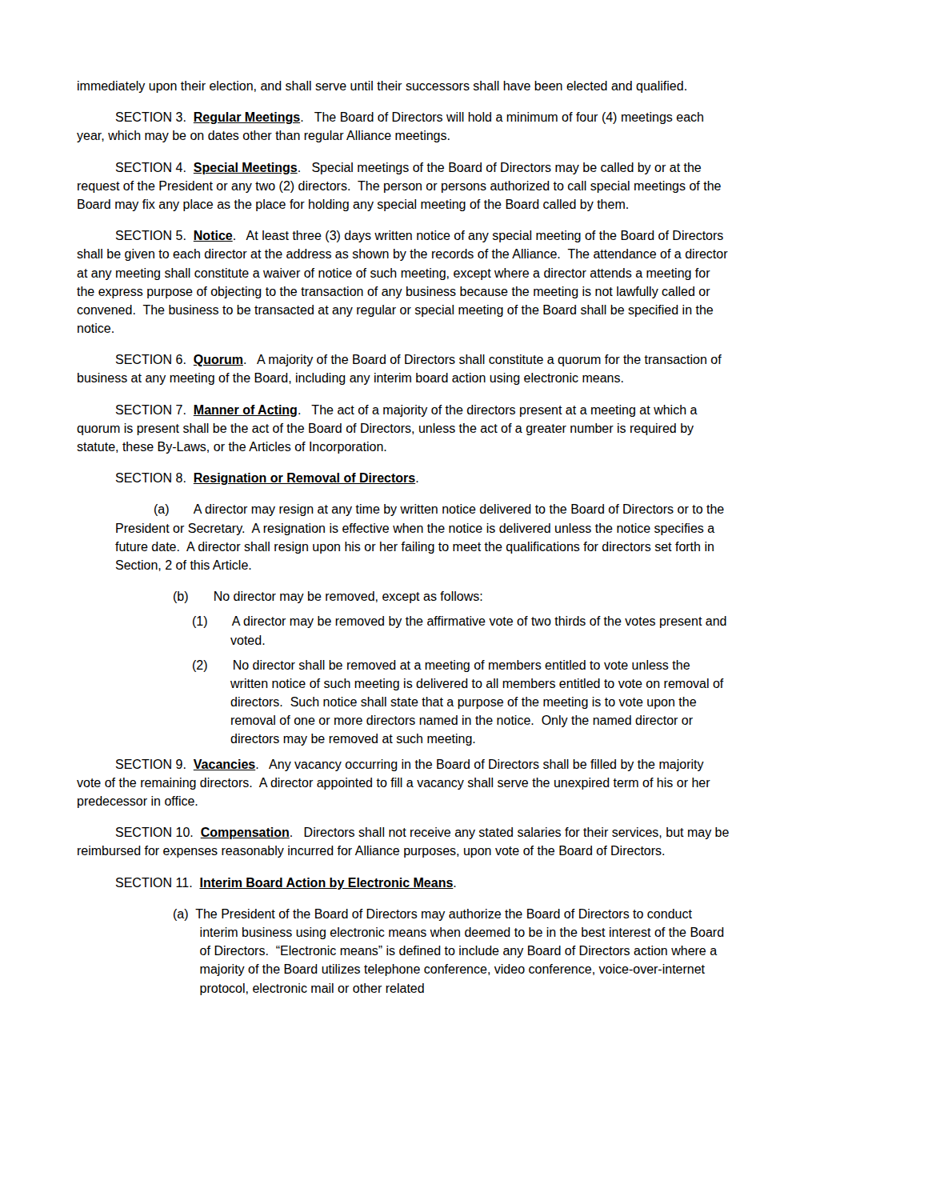immediately upon their election, and shall serve until their successors shall have been elected and qualified.
SECTION 3. Regular Meetings. The Board of Directors will hold a minimum of four (4) meetings each year, which may be on dates other than regular Alliance meetings.
SECTION 4. Special Meetings. Special meetings of the Board of Directors may be called by or at the request of the President or any two (2) directors. The person or persons authorized to call special meetings of the Board may fix any place as the place for holding any special meeting of the Board called by them.
SECTION 5. Notice. At least three (3) days written notice of any special meeting of the Board of Directors shall be given to each director at the address as shown by the records of the Alliance. The attendance of a director at any meeting shall constitute a waiver of notice of such meeting, except where a director attends a meeting for the express purpose of objecting to the transaction of any business because the meeting is not lawfully called or convened. The business to be transacted at any regular or special meeting of the Board shall be specified in the notice.
SECTION 6. Quorum. A majority of the Board of Directors shall constitute a quorum for the transaction of business at any meeting of the Board, including any interim board action using electronic means.
SECTION 7. Manner of Acting. The act of a majority of the directors present at a meeting at which a quorum is present shall be the act of the Board of Directors, unless the act of a greater number is required by statute, these By-Laws, or the Articles of Incorporation.
SECTION 8. Resignation or Removal of Directors.
(a) A director may resign at any time by written notice delivered to the Board of Directors or to the President or Secretary. A resignation is effective when the notice is delivered unless the notice specifies a future date. A director shall resign upon his or her failing to meet the qualifications for directors set forth in Section, 2 of this Article.
(b) No director may be removed, except as follows:
(1) A director may be removed by the affirmative vote of two thirds of the votes present and voted.
(2) No director shall be removed at a meeting of members entitled to vote unless the written notice of such meeting is delivered to all members entitled to vote on removal of directors. Such notice shall state that a purpose of the meeting is to vote upon the removal of one or more directors named in the notice. Only the named director or directors may be removed at such meeting.
SECTION 9. Vacancies. Any vacancy occurring in the Board of Directors shall be filled by the majority vote of the remaining directors. A director appointed to fill a vacancy shall serve the unexpired term of his or her predecessor in office.
SECTION 10. Compensation. Directors shall not receive any stated salaries for their services, but may be reimbursed for expenses reasonably incurred for Alliance purposes, upon vote of the Board of Directors.
SECTION 11. Interim Board Action by Electronic Means.
(a) The President of the Board of Directors may authorize the Board of Directors to conduct interim business using electronic means when deemed to be in the best interest of the Board of Directors. “Electronic means” is defined to include any Board of Directors action where a majority of the Board utilizes telephone conference, video conference, voice-over-internet protocol, electronic mail or other related